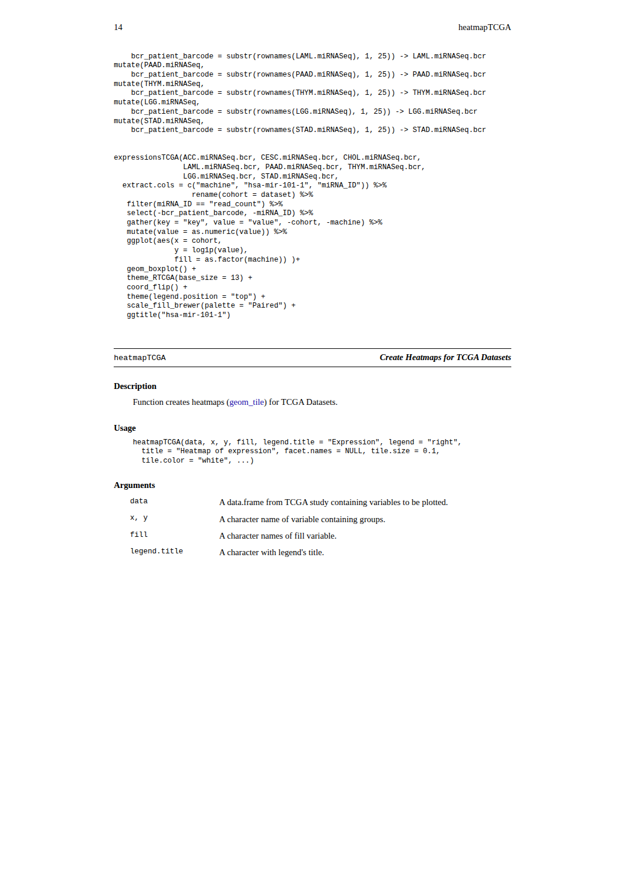14 heatmapTCGA
    bcr_patient_barcode = substr(rownames(LAML.miRNASeq), 1, 25)) -> LAML.miRNASeq.bcr
mutate(PAAD.miRNASeq,
    bcr_patient_barcode = substr(rownames(PAAD.miRNASeq), 1, 25)) -> PAAD.miRNASeq.bcr
mutate(THYM.miRNASeq,
    bcr_patient_barcode = substr(rownames(THYM.miRNASeq), 1, 25)) -> THYM.miRNASeq.bcr
mutate(LGG.miRNASeq,
    bcr_patient_barcode = substr(rownames(LGG.miRNASeq), 1, 25)) -> LGG.miRNASeq.bcr
mutate(STAD.miRNASeq,
    bcr_patient_barcode = substr(rownames(STAD.miRNASeq), 1, 25)) -> STAD.miRNASeq.bcr


expressionsTCGA(ACC.miRNASeq.bcr, CESC.miRNASeq.bcr, CHOL.miRNASeq.bcr,
                LAML.miRNASeq.bcr, PAAD.miRNASeq.bcr, THYM.miRNASeq.bcr,
                LGG.miRNASeq.bcr, STAD.miRNASeq.bcr,
  extract.cols = c("machine", "hsa-mir-101-1", "miRNA_ID")) %>%
                  rename(cohort = dataset) %>%
   filter(miRNA_ID == "read_count") %>%
   select(-bcr_patient_barcode, -miRNA_ID) %>%
   gather(key = "key", value = "value", -cohort, -machine) %>%
   mutate(value = as.numeric(value)) %>%
   ggplot(aes(x = cohort,
              y = log1p(value),
              fill = as.factor(machine)) )+
   geom_boxplot() +
   theme_RTCGA(base_size = 13) +
   coord_flip() +
   theme(legend.position = "top") +
   scale_fill_brewer(palette = "Paired") +
   ggtitle("hsa-mir-101-1")
heatmapTCGA Create Heatmaps for TCGA Datasets
Description
Function creates heatmaps (geom_tile) for TCGA Datasets.
Usage
heatmapTCGA(data, x, y, fill, legend.title = "Expression", legend = "right",
  title = "Heatmap of expression", facet.names = NULL, tile.size = 0.1,
  tile.color = "white", ...)
Arguments
data
A data.frame from TCGA study containing variables to be plotted.
x, y
A character name of variable containing groups.
fill
A character names of fill variable.
legend.title
A character with legend's title.